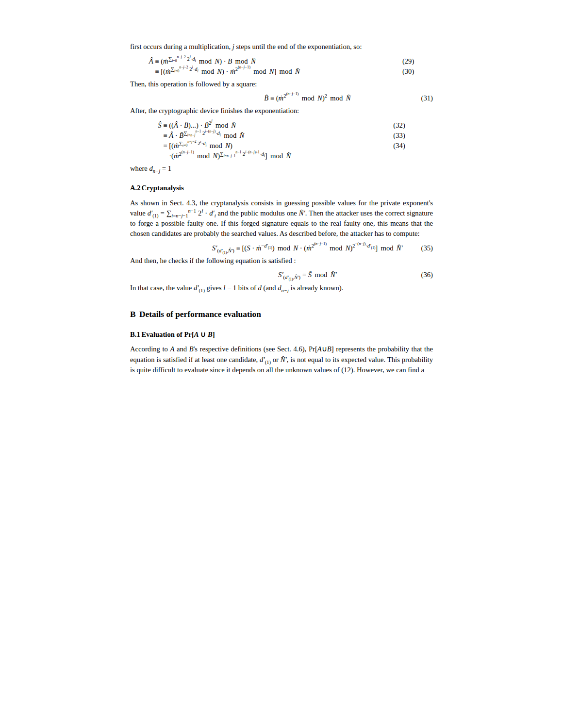first occurs during a multiplication, j steps until the end of the exponentiation, so:
Â ≡
(ṁ∑i=0n−j−2 2i·di mod N) · B mod N̂
(29)
≡
[(ṁ∑i=0n−j−2 2i·di mod N) · ṁ2(n−j−1) mod N] mod N̂
(30)
Then, this operation is followed by a square:
B̂ ≡ (ṁ2(n−j−1) mod N)2 mod N̂
(31)
After, the cryptographic device finishes the exponentiation:
Ŝ ≡
((Â · B̂)...) · B̂2j mod N̂
(32)
≡
Â · B̂∑i=n−jn−1 2i−(n−j)·di mod N̂
(33)
≡
[(ṁ∑i=0n−j−2 2i·di mod N)
(34)
·(ṁ2(n−j−1) mod N)∑i=n−j−1n−1 2i−(n−j)+1·di] mod N̂
where dn−j = 1
A.2 Cryptanalysis
As shown in Sect. 4.3, the cryptanalysis consists in guessing possible values for the private exponent's value d′(1) = ∑i=n−j−1n−1 2i · d′i and the public modulus one N̂′. Then the attacker uses the correct signature to forge a possible faulty one. If this forged signature equals to the real faulty one, this means that the chosen candidates are probably the searched values. As described before, the attacker has to compute:
S′(d′(1),N̂′) ≡ [(S · ṁ−d′(1)) mod N · (ṁ2(n−j−1) mod N)2−(n−j)·d′(1)] mod N̂′
(35)
And then, he checks if the following equation is satisfied :
S′(d′(1),N̂′) ≡ Ŝ mod N̂′
(36)
In that case, the value d′(1) gives l − 1 bits of d (and dn−j is already known).
BDetails of performance evaluation
B.1 Evaluation of Pr[A ∪ B]
According to A and B's respective definitions (see Sect. 4.6), Pr[A∪B] represents the probability that the equation is satisfied if at least one candidate, d′(1) or N̂′, is not equal to its expected value. This probability is quite difficult to evaluate since it depends on all the unknown values of (12). However, we can find a